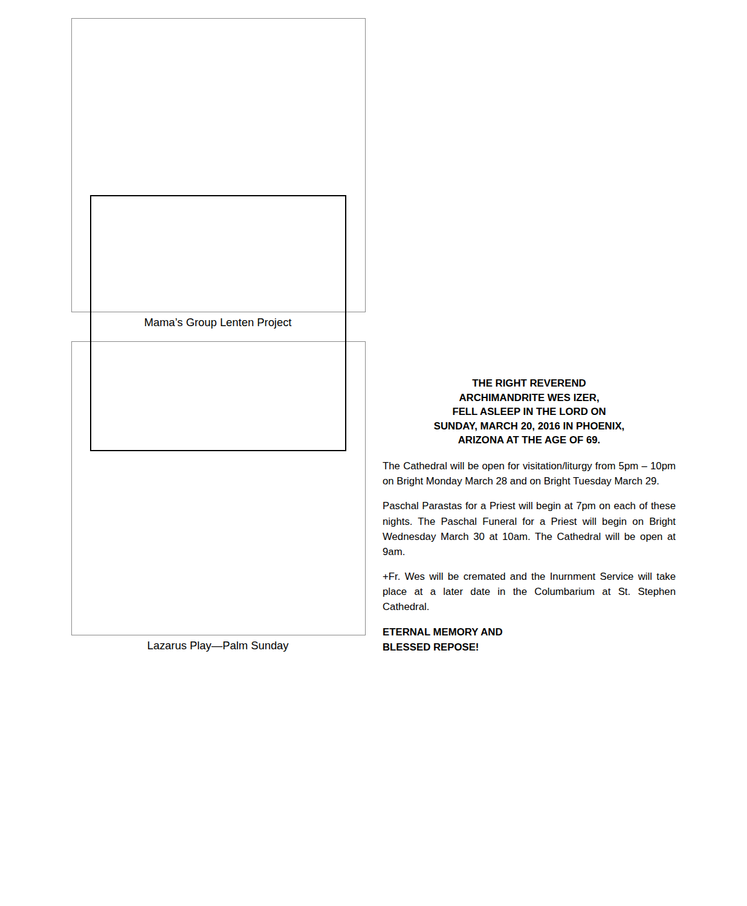Mama’s Group Lenten Project
Lazarus Play—Palm Sunday
The Right Reverend
Archimandrite Wes Izer,
fell asleep in the Lord on
Sunday, March 20, 2016 in Phoenix,
Arizona at the age of 69.
The Cathedral will be open for visitation/liturgy from 5pm – 10pm on Bright Monday March 28 and on Bright Tuesday March 29.
Paschal Parastas for a Priest will begin at 7pm on each of these nights. The Paschal Funeral for a Priest will begin on Bright Wednesday March 30 at 10am. The Cathedral will be open at 9am.
+Fr. Wes will be cremated and the Inurnment Service will take place at a later date in the Columbarium at St. Stephen Cathedral.
Eternal Memory and
Blessed Repose!